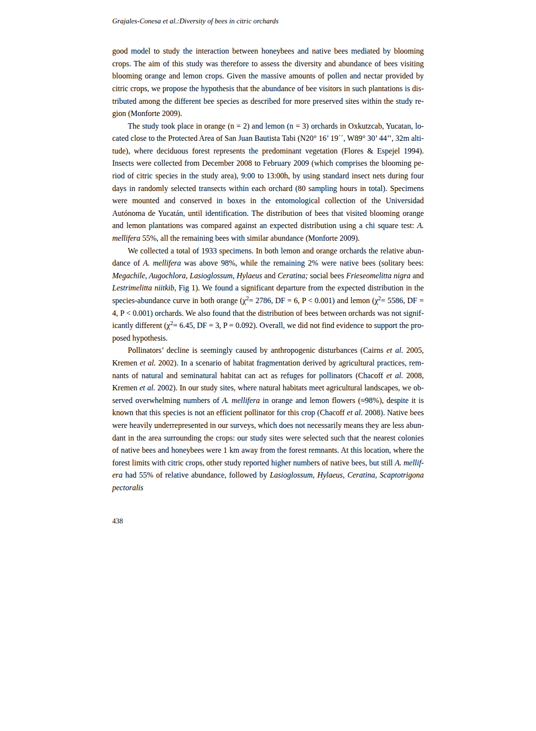Grajales-Conesa et al.:Diversity of bees in citric orchards
good model to study the interaction between honeybees and native bees mediated by blooming crops. The aim of this study was therefore to assess the diversity and abundance of bees visiting blooming orange and lemon crops. Given the massive amounts of pollen and nectar provided by citric crops, we propose the hypothesis that the abundance of bee visitors in such plantations is distributed among the different bee species as described for more preserved sites within the study region (Monforte 2009).
The study took place in orange (n = 2) and lemon (n = 3) orchards in Oxkutzcab, Yucatan, located close to the Protected Area of San Juan Bautista Tabi (N20° 16’ 19´´, W89° 30’ 44’’, 32m altitude), where deciduous forest represents the predominant vegetation (Flores & Espejel 1994). Insects were collected from December 2008 to February 2009 (which comprises the blooming period of citric species in the study area), 9:00 to 13:00h, by using standard insect nets during four days in randomly selected transects within each orchard (80 sampling hours in total). Specimens were mounted and conserved in boxes in the entomological collection of the Universidad Autónoma de Yucatán, until identification. The distribution of bees that visited blooming orange and lemon plantations was compared against an expected distribution using a chi square test: A. mellifera 55%, all the remaining bees with similar abundance (Monforte 2009).
We collected a total of 1933 specimens. In both lemon and orange orchards the relative abundance of A. mellifera was above 98%, while the remaining 2% were native bees (solitary bees: Megachile, Augochlora, Lasioglossum, Hylaeus and Ceratina; social bees Frieseomelitta nigra and Lestrimelitta niitkib, Fig 1). We found a significant departure from the expected distribution in the species-abundance curve in both orange (χ2= 2786, DF = 6, P < 0.001) and lemon (χ2= 5586, DF = 4, P < 0.001) orchards. We also found that the distribution of bees between orchards was not significantly different (χ2= 6.45, DF = 3, P = 0.092). Overall, we did not find evidence to support the proposed hypothesis.
Pollinators’ decline is seemingly caused by anthropogenic disturbances (Cairns et al. 2005, Kremen et al. 2002). In a scenario of habitat fragmentation derived by agricultural practices, remnants of natural and seminatural habitat can act as refuges for pollinators (Chacoff et al. 2008, Kremen et al. 2002). In our study sites, where natural habitats meet agricultural landscapes, we observed overwhelming numbers of A. mellifera in orange and lemon flowers (≈98%), despite it is known that this species is not an efficient pollinator for this crop (Chacoff et al. 2008). Native bees were heavily underrepresented in our surveys, which does not necessarily means they are less abundant in the area surrounding the crops: our study sites were selected such that the nearest colonies of native bees and honeybees were 1 km away from the forest remnants. At this location, where the forest limits with citric crops, other study reported higher numbers of native bees, but still A. mellifera had 55% of relative abundance, followed by Lasioglossum, Hylaeus, Ceratina, Scaptotrigona pectoralis
438